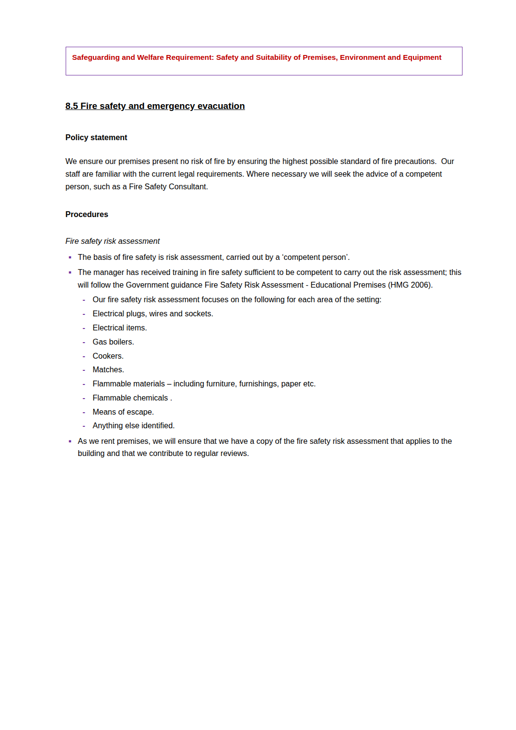Safeguarding and Welfare Requirement: Safety and Suitability of Premises, Environment and Equipment
8.5 Fire safety and emergency evacuation
Policy statement
We ensure our premises present no risk of fire by ensuring the highest possible standard of fire precautions. Our staff are familiar with the current legal requirements. Where necessary we will seek the advice of a competent person, such as a Fire Safety Consultant.
Procedures
Fire safety risk assessment
The basis of fire safety is risk assessment, carried out by a ‘competent person’.
The manager has received training in fire safety sufficient to be competent to carry out the risk assessment; this will follow the Government guidance Fire Safety Risk Assessment - Educational Premises (HMG 2006).
Our fire safety risk assessment focuses on the following for each area of the setting:
Electrical plugs, wires and sockets.
Electrical items.
Gas boilers.
Cookers.
Matches.
Flammable materials – including furniture, furnishings, paper etc.
Flammable chemicals .
Means of escape.
Anything else identified.
As we rent premises, we will ensure that we have a copy of the fire safety risk assessment that applies to the building and that we contribute to regular reviews.